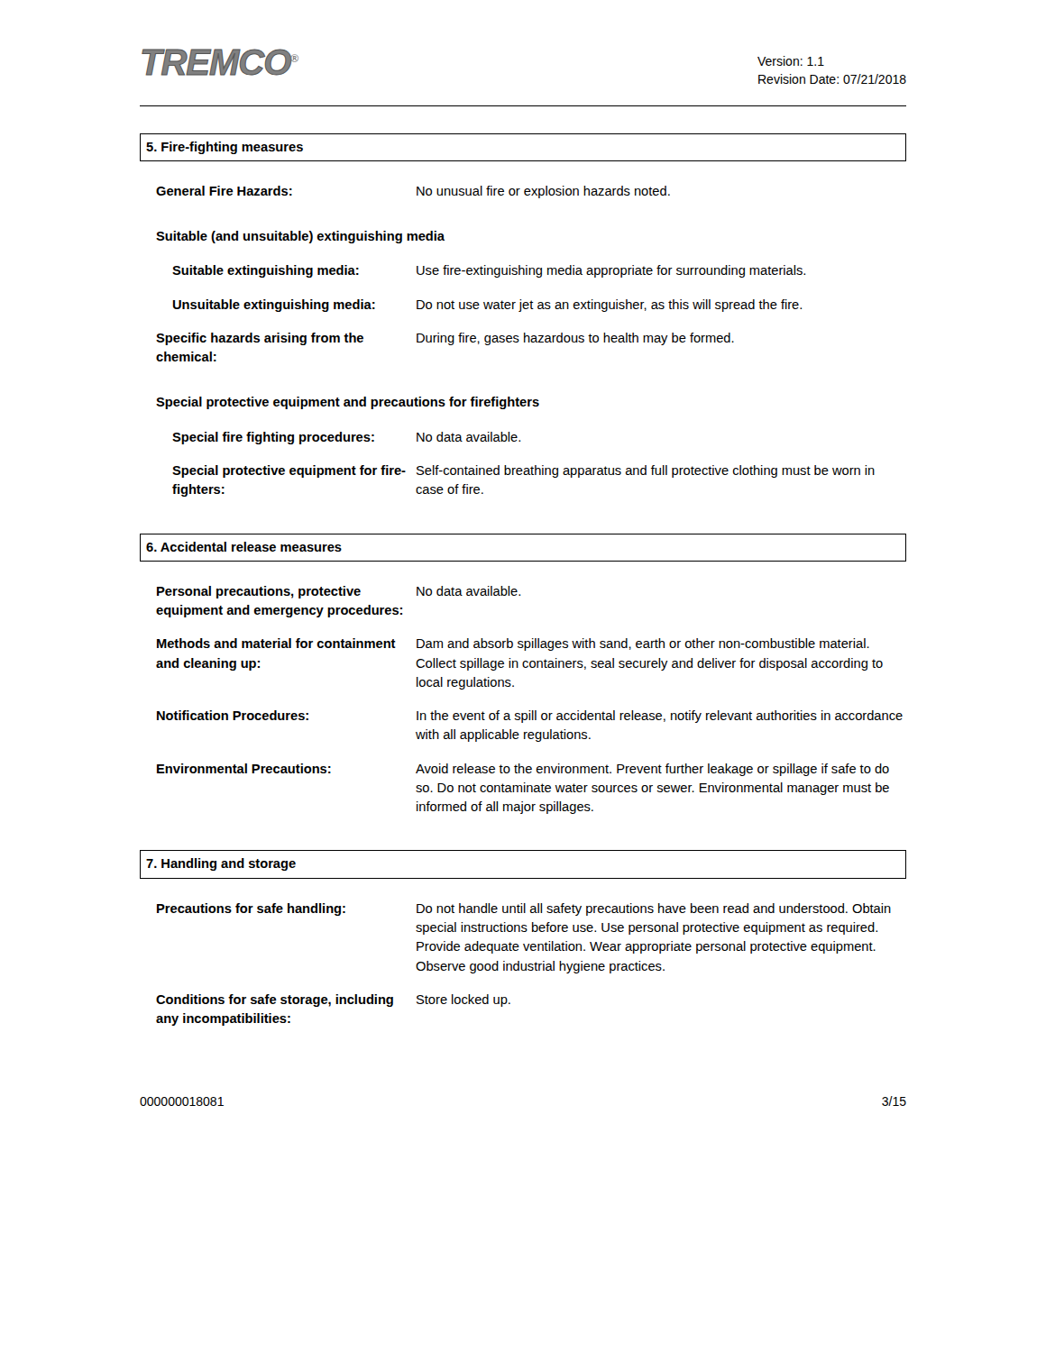TREMCO®
Version: 1.1
Revision Date: 07/21/2018
5. Fire-fighting measures
| General Fire Hazards: | No unusual fire or explosion hazards noted. |
Suitable (and unsuitable) extinguishing media
| Suitable extinguishing media: | Use fire-extinguishing media appropriate for surrounding materials. |
| Unsuitable extinguishing media: | Do not use water jet as an extinguisher, as this will spread the fire. |
| Specific hazards arising from the chemical: | During fire, gases hazardous to health may be formed. |
Special protective equipment and precautions for firefighters
| Special fire fighting procedures: | No data available. |
| Special protective equipment for fire-fighters: | Self-contained breathing apparatus and full protective clothing must be worn in case of fire. |
6. Accidental release measures
| Personal precautions, protective equipment and emergency procedures: | No data available. |
| Methods and material for containment and cleaning up: | Dam and absorb spillages with sand, earth or other non-combustible material. Collect spillage in containers, seal securely and deliver for disposal according to local regulations. |
| Notification Procedures: | In the event of a spill or accidental release, notify relevant authorities in accordance with all applicable regulations. |
| Environmental Precautions: | Avoid release to the environment. Prevent further leakage or spillage if safe to do so. Do not contaminate water sources or sewer. Environmental manager must be informed of all major spillages. |
7. Handling and storage
| Precautions for safe handling: | Do not handle until all safety precautions have been read and understood. Obtain special instructions before use. Use personal protective equipment as required. Provide adequate ventilation. Wear appropriate personal protective equipment. Observe good industrial hygiene practices. |
| Conditions for safe storage, including any incompatibilities: | Store locked up. |
000000018081
3/15